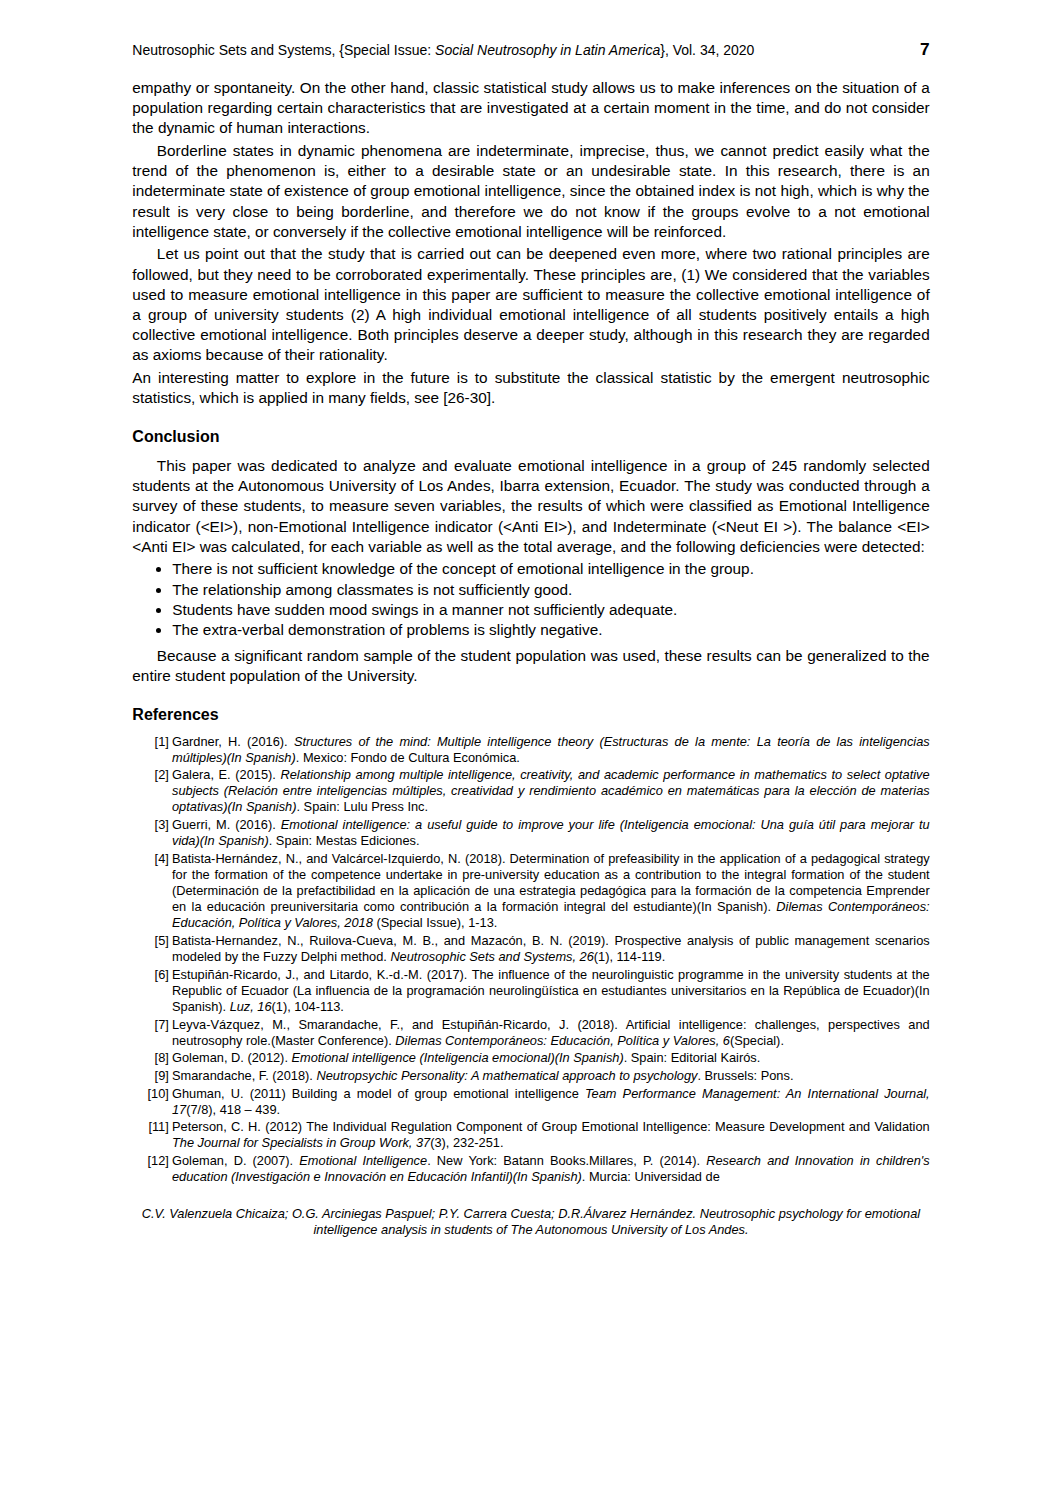Neutrosophic Sets and Systems, {Special Issue: Social Neutrosophy in Latin America}, Vol. 34, 2020
7
empathy or spontaneity. On the other hand, classic statistical study allows us to make inferences on the situation of a population regarding certain characteristics that are investigated at a certain moment in the time, and do not consider the dynamic of human interactions.
Borderline states in dynamic phenomena are indeterminate, imprecise, thus, we cannot predict easily what the trend of the phenomenon is, either to a desirable state or an undesirable state. In this research, there is an indeterminate state of existence of group emotional intelligence, since the obtained index is not high, which is why the result is very close to being borderline, and therefore we do not know if the groups evolve to a not emotional intelligence state, or conversely if the collective emotional intelligence will be reinforced.
Let us point out that the study that is carried out can be deepened even more, where two rational principles are followed, but they need to be corroborated experimentally. These principles are, (1) We considered that the variables used to measure emotional intelligence in this paper are sufficient to measure the collective emotional intelligence of a group of university students (2) A high individual emotional intelligence of all students positively entails a high collective emotional intelligence. Both principles deserve a deeper study, although in this research they are regarded as axioms because of their rationality.
An interesting matter to explore in the future is to substitute the classical statistic by the emergent neutrosophic statistics, which is applied in many fields, see [26-30].
Conclusion
This paper was dedicated to analyze and evaluate emotional intelligence in a group of 245 randomly selected students at the Autonomous University of Los Andes, Ibarra extension, Ecuador. The study was conducted through a survey of these students, to measure seven variables, the results of which were classified as Emotional Intelligence indicator (<EI>), non-Emotional Intelligence indicator (<Anti EI>), and Indeterminate (<Neut EI >). The balance <EI><Anti EI> was calculated, for each variable as well as the total average, and the following deficiencies were detected:
There is not sufficient knowledge of the concept of emotional intelligence in the group.
The relationship among classmates is not sufficiently good.
Students have sudden mood swings in a manner not sufficiently adequate.
The extra-verbal demonstration of problems is slightly negative.
Because a significant random sample of the student population was used, these results can be generalized to the entire student population of the University.
References
1 Gardner, H. (2016). Structures of the mind: Multiple intelligence theory (Estructuras de la mente: La teoría de las inteligencias múltiples)(In Spanish). Mexico: Fondo de Cultura Económica.
2 Galera, E. (2015). Relationship among multiple intelligence, creativity, and academic performance in mathematics to select optative subjects (Relación entre inteligencias múltiples, creatividad y rendimiento académico en matemáticas para la elección de materias optativas)(In Spanish). Spain: Lulu Press Inc.
3 Guerri, M. (2016). Emotional intelligence: a useful guide to improve your life (Inteligencia emocional: Una guía útil para mejorar tu vida)(In Spanish). Spain: Mestas Ediciones.
4 Batista-Hernández, N., and Valcárcel-Izquierdo, N. (2018). Determination of prefeasibility in the application of a pedagogical strategy for the formation of the competence undertake in pre-university education as a contribution to the integral formation of the student (Determinación de la prefactibilidad en la aplicación de una estrategia pedagógica para la formación de la competencia Emprender en la educación preuniversitaria como contribución a la formación integral del estudiante)(In Spanish). Dilemas Contemporáneos: Educación, Política y Valores, 2018 (Special Issue), 1-13.
5 Batista-Hernandez, N., Ruilova-Cueva, M. B., and Mazacón, B. N. (2019). Prospective analysis of public management scenarios modeled by the Fuzzy Delphi method. Neutrosophic Sets and Systems, 26(1), 114-119.
6 Estupiñán-Ricardo, J., and Litardo, K.-d.-M. (2017). The influence of the neurolinguistic programme in the university students at the Republic of Ecuador (La influencia de la programación neurolingüística en estudiantes universitarios en la República de Ecuador)(In Spanish). Luz, 16(1), 104-113.
7 Leyva-Vázquez, M., Smarandache, F., and Estupiñán-Ricardo, J. (2018). Artificial intelligence: challenges, perspectives and neutrosophy role.(Master Conference). Dilemas Contemporáneos: Educación, Política y Valores, 6(Special).
8 Goleman, D. (2012). Emotional intelligence (Inteligencia emocional)(In Spanish). Spain: Editorial Kairós.
9 Smarandache, F. (2018). Neutropsychic Personality: A mathematical approach to psychology. Brussels: Pons.
10 Ghuman, U. (2011) Building a model of group emotional intelligence Team Performance Management: An International Journal, 17(7/8), 418 – 439.
11 Peterson, C. H. (2012) The Individual Regulation Component of Group Emotional Intelligence: Measure Development and Validation The Journal for Specialists in Group Work, 37(3), 232-251.
12 Goleman, D. (2007). Emotional Intelligence. New York: Batann Books.Millares, P. (2014). Research and Innovation in children's education (Investigación e Innovación en Educación Infantil)(In Spanish). Murcia: Universidad de
C.V. Valenzuela Chicaiza; O.G. Arciniegas Paspuel; P.Y. Carrera Cuesta; D.R.Álvarez Hernández. Neutrosophic psychology for emotional intelligence analysis in students of The Autonomous University of Los Andes.